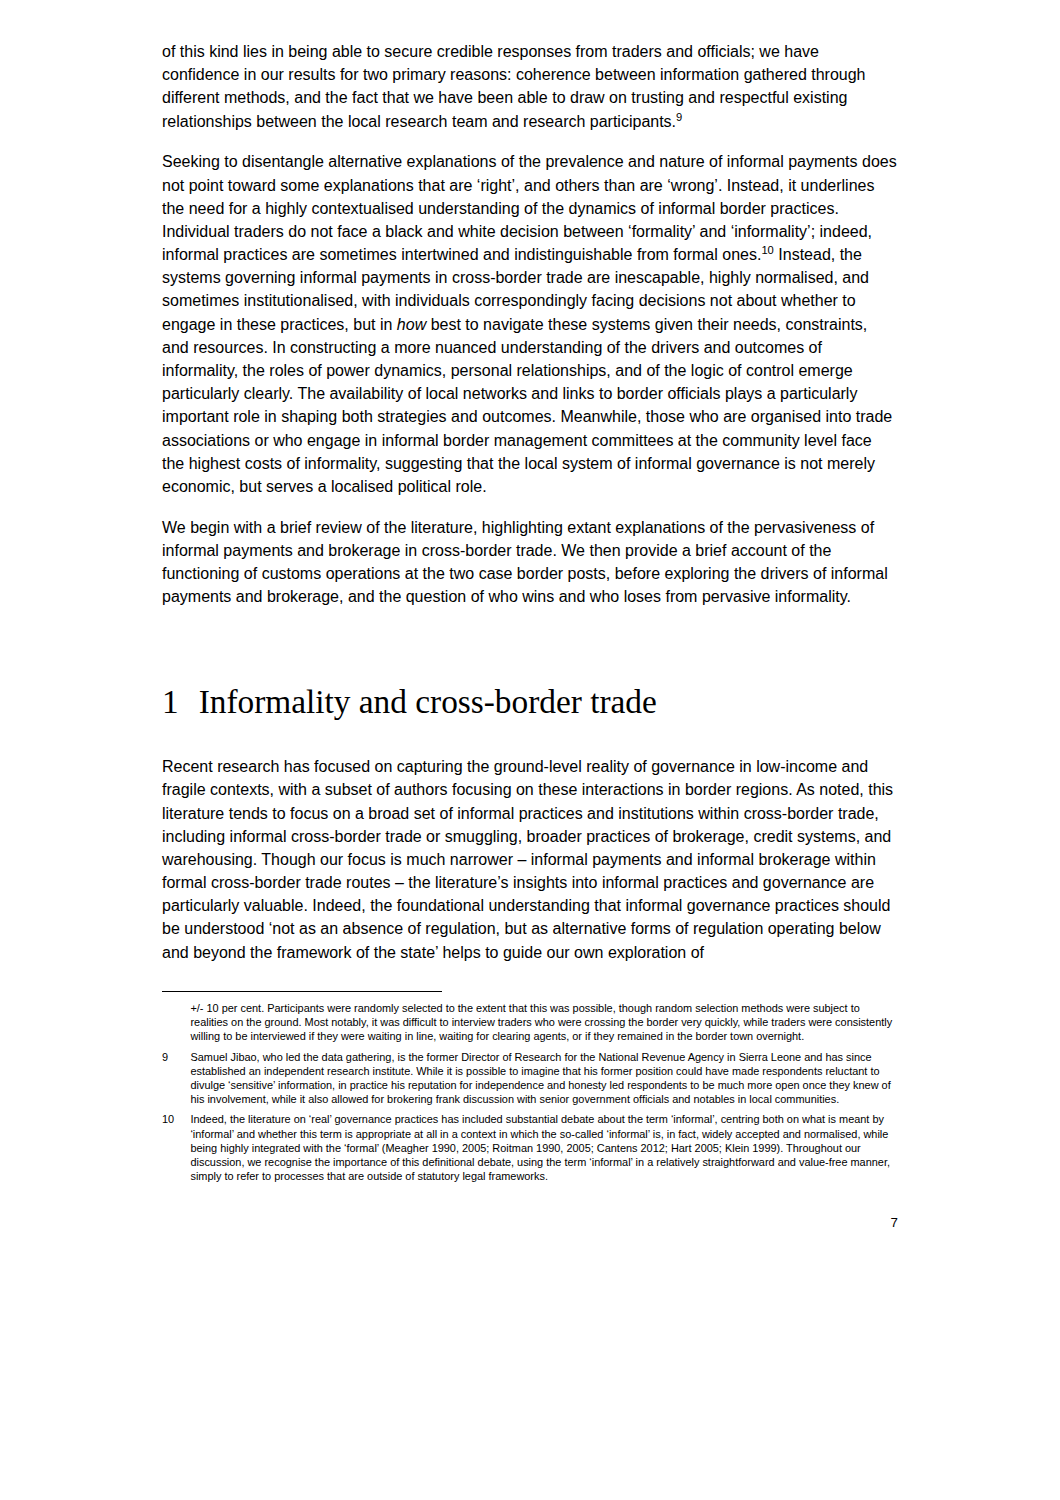of this kind lies in being able to secure credible responses from traders and officials; we have confidence in our results for two primary reasons: coherence between information gathered through different methods, and the fact that we have been able to draw on trusting and respectful existing relationships between the local research team and research participants.9
Seeking to disentangle alternative explanations of the prevalence and nature of informal payments does not point toward some explanations that are ‘right’, and others than are ‘wrong’. Instead, it underlines the need for a highly contextualised understanding of the dynamics of informal border practices. Individual traders do not face a black and white decision between ‘formality’ and ‘informality’; indeed, informal practices are sometimes intertwined and indistinguishable from formal ones.10 Instead, the systems governing informal payments in cross-border trade are inescapable, highly normalised, and sometimes institutionalised, with individuals correspondingly facing decisions not about whether to engage in these practices, but in how best to navigate these systems given their needs, constraints, and resources. In constructing a more nuanced understanding of the drivers and outcomes of informality, the roles of power dynamics, personal relationships, and of the logic of control emerge particularly clearly. The availability of local networks and links to border officials plays a particularly important role in shaping both strategies and outcomes. Meanwhile, those who are organised into trade associations or who engage in informal border management committees at the community level face the highest costs of informality, suggesting that the local system of informal governance is not merely economic, but serves a localised political role.
We begin with a brief review of the literature, highlighting extant explanations of the pervasiveness of informal payments and brokerage in cross-border trade. We then provide a brief account of the functioning of customs operations at the two case border posts, before exploring the drivers of informal payments and brokerage, and the question of who wins and who loses from pervasive informality.
1 Informality and cross-border trade
Recent research has focused on capturing the ground-level reality of governance in low-income and fragile contexts, with a subset of authors focusing on these interactions in border regions. As noted, this literature tends to focus on a broad set of informal practices and institutions within cross-border trade, including informal cross-border trade or smuggling, broader practices of brokerage, credit systems, and warehousing. Though our focus is much narrower – informal payments and informal brokerage within formal cross-border trade routes – the literature’s insights into informal practices and governance are particularly valuable. Indeed, the foundational understanding that informal governance practices should be understood ‘not as an absence of regulation, but as alternative forms of regulation operating below and beyond the framework of the state’ helps to guide our own exploration of
+/- 10 per cent. Participants were randomly selected to the extent that this was possible, though random selection methods were subject to realities on the ground. Most notably, it was difficult to interview traders who were crossing the border very quickly, while traders were consistently willing to be interviewed if they were waiting in line, waiting for clearing agents, or if they remained in the border town overnight.
9
Samuel Jibao, who led the data gathering, is the former Director of Research for the National Revenue Agency in Sierra Leone and has since established an independent research institute. While it is possible to imagine that his former position could have made respondents reluctant to divulge ‘sensitive’ information, in practice his reputation for independence and honesty led respondents to be much more open once they knew of his involvement, while it also allowed for brokering frank discussion with senior government officials and notables in local communities.
10
Indeed, the literature on ‘real’ governance practices has included substantial debate about the term ‘informal’, centring both on what is meant by ‘informal’ and whether this term is appropriate at all in a context in which the so-called ‘informal’ is, in fact, widely accepted and normalised, while being highly integrated with the ‘formal’ (Meagher 1990, 2005; Roitman 1990, 2005; Cantens 2012; Hart 2005; Klein 1999). Throughout our discussion, we recognise the importance of this definitional debate, using the term ‘informal’ in a relatively straightforward and value-free manner, simply to refer to processes that are outside of statutory legal frameworks.
7